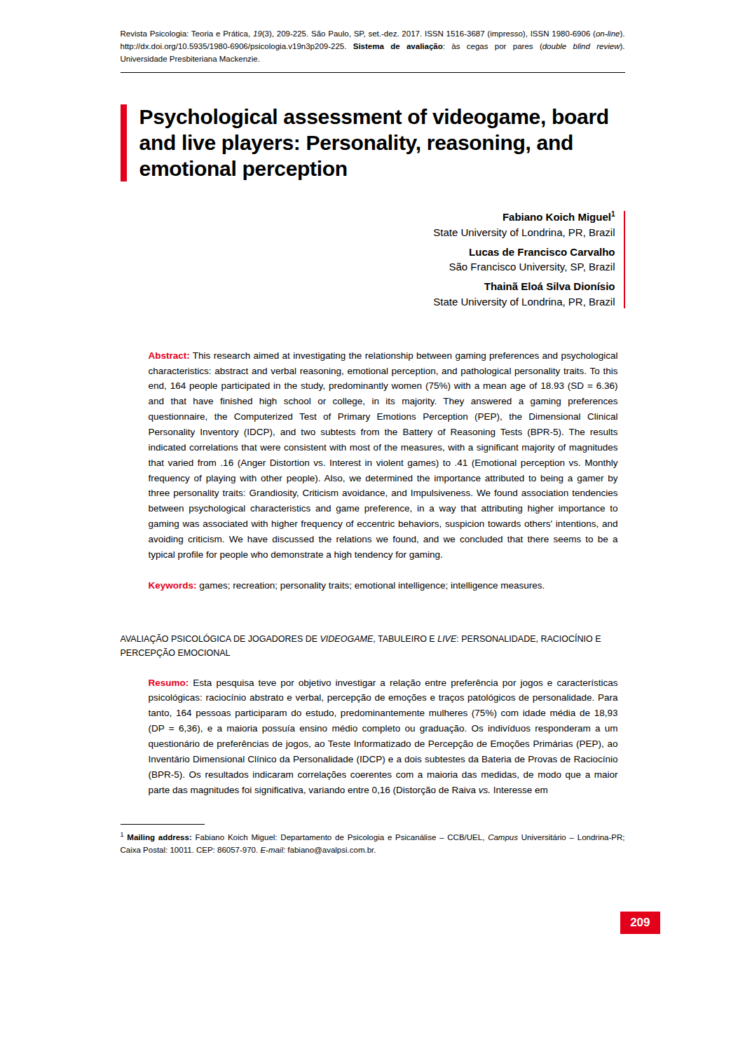Revista Psicologia: Teoria e Prática, 19(3), 209-225. São Paulo, SP, set.-dez. 2017. ISSN 1516-3687 (impresso), ISSN 1980-6906 (on-line). http://dx.doi.org/10.5935/1980-6906/psicologia.v19n3p209-225. Sistema de avaliação: às cegas por pares (double blind review). Universidade Presbiteriana Mackenzie.
Psychological assessment of videogame, board and live players: Personality, reasoning, and emotional perception
Fabiano Koich Miguel1
State University of Londrina, PR, Brazil
Lucas de Francisco Carvalho
São Francisco University, SP, Brazil
Thainã Eloá Silva Dionísio
State University of Londrina, PR, Brazil
Abstract: This research aimed at investigating the relationship between gaming preferences and psychological characteristics: abstract and verbal reasoning, emotional perception, and pathological personality traits. To this end, 164 people participated in the study, predominantly women (75%) with a mean age of 18.93 (SD = 6.36) and that have finished high school or college, in its majority. They answered a gaming preferences questionnaire, the Computerized Test of Primary Emotions Perception (PEP), the Dimensional Clinical Personality Inventory (IDCP), and two subtests from the Battery of Reasoning Tests (BPR-5). The results indicated correlations that were consistent with most of the measures, with a significant majority of magnitudes that varied from .16 (Anger Distortion vs. Interest in violent games) to .41 (Emotional perception vs. Monthly frequency of playing with other people). Also, we determined the importance attributed to being a gamer by three personality traits: Grandiosity, Criticism avoidance, and Impulsiveness. We found association tendencies between psychological characteristics and game preference, in a way that attributing higher importance to gaming was associated with higher frequency of eccentric behaviors, suspicion towards others' intentions, and avoiding criticism. We have discussed the relations we found, and we concluded that there seems to be a typical profile for people who demonstrate a high tendency for gaming.
Keywords: games; recreation; personality traits; emotional intelligence; intelligence measures.
AVALIAÇÃO PSICOLÓGICA DE JOGADORES DE VIDEOGAME, TABULEIRO E LIVE: PERSONALIDADE, RACIOCÍNIO E PERCEPÇÃO EMOCIONAL
Resumo: Esta pesquisa teve por objetivo investigar a relação entre preferência por jogos e características psicológicas: raciocínio abstrato e verbal, percepção de emoções e traços patológicos de personalidade. Para tanto, 164 pessoas participaram do estudo, predominantemente mulheres (75%) com idade média de 18,93 (DP = 6,36), e a maioria possuía ensino médio completo ou graduação. Os indivíduos responderam a um questionário de preferências de jogos, ao Teste Informatizado de Percepção de Emoções Primárias (PEP), ao Inventário Dimensional Clínico da Personalidade (IDCP) e a dois subtestes da Bateria de Provas de Raciocínio (BPR-5). Os resultados indicaram correlações coerentes com a maioria das medidas, de modo que a maior parte das magnitudes foi significativa, variando entre 0,16 (Distorção de Raiva vs. Interesse em
1 Mailing address: Fabiano Koich Miguel: Departamento de Psicologia e Psicanálise – CCB/UEL, Campus Universitário – Londrina-PR; Caixa Postal: 10011. CEP: 86057-970. E-mail: fabiano@avalpsi.com.br.
209